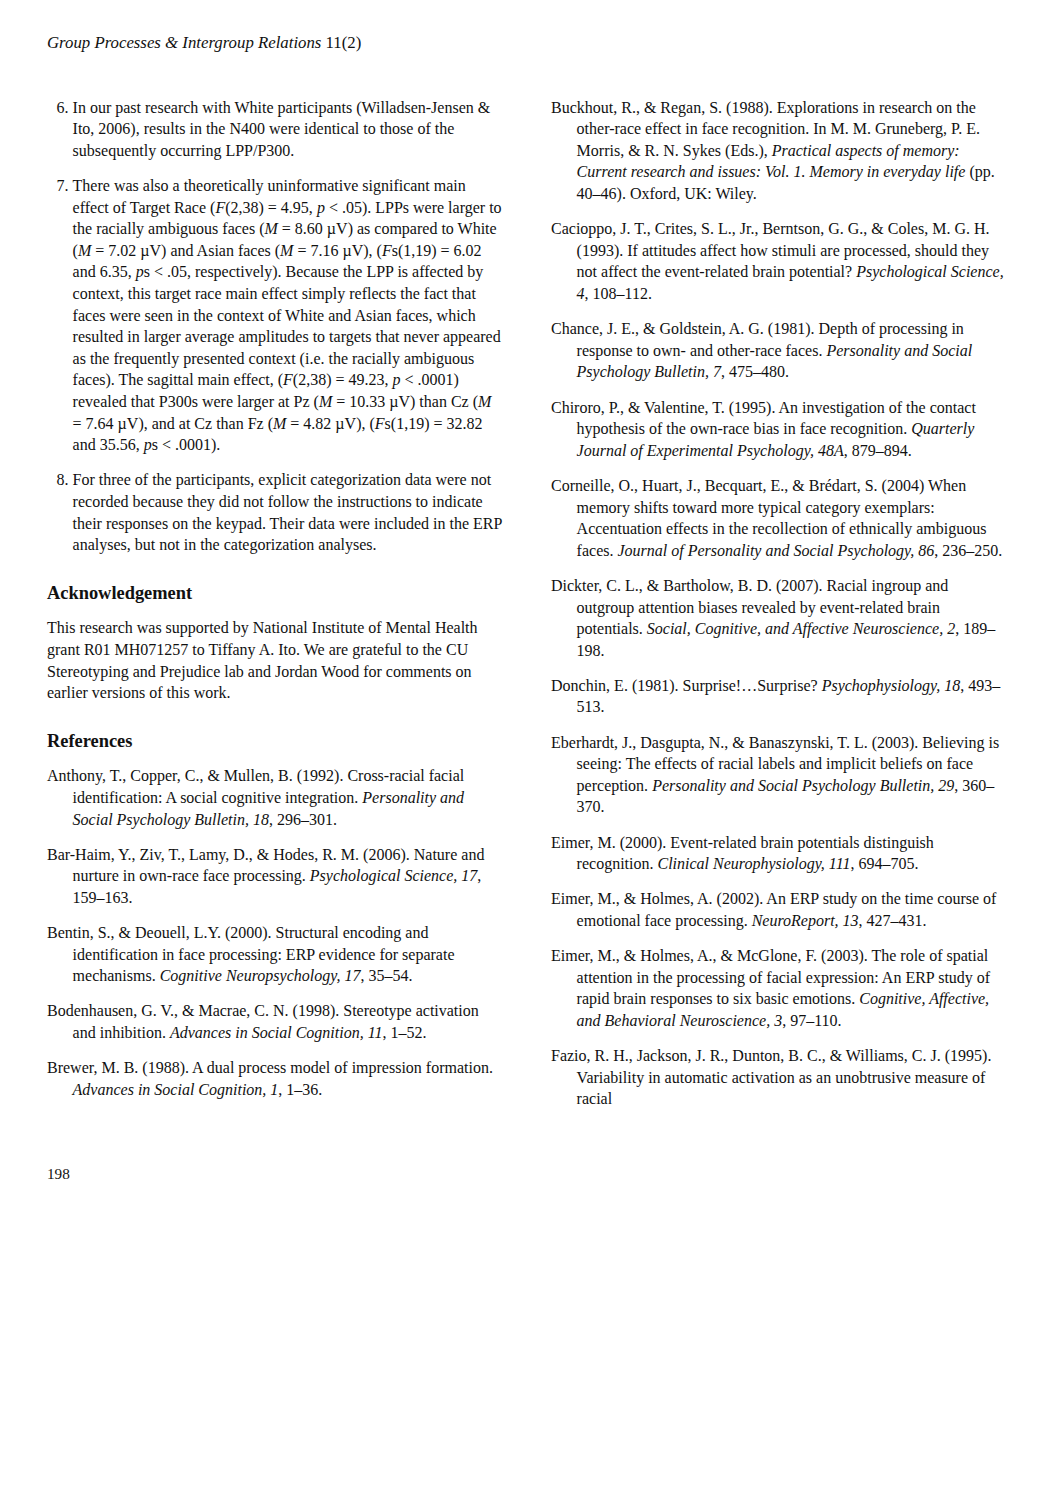Group Processes & Intergroup Relations 11(2)
In our past research with White participants (Willadsen-Jensen & Ito, 2006), results in the N400 were identical to those of the subsequently occurring LPP/P300.
There was also a theoretically uninformative significant main effect of Target Race (F(2,38) = 4.95, p < .05). LPPs were larger to the racially ambiguous faces (M = 8.60 µV) as compared to White (M = 7.02 µV) and Asian faces (M = 7.16 µV), (Fs(1,19) = 6.02 and 6.35, ps < .05, respectively). Because the LPP is affected by context, this target race main effect simply reflects the fact that faces were seen in the context of White and Asian faces, which resulted in larger average amplitudes to targets that never appeared as the frequently presented context (i.e. the racially ambiguous faces). The sagittal main effect, (F(2,38) = 49.23, p < .0001) revealed that P300s were larger at Pz (M = 10.33 µV) than Cz (M = 7.64 µV), and at Cz than Fz (M = 4.82 µV), (Fs(1,19) = 32.82 and 35.56, ps < .0001).
For three of the participants, explicit categorization data were not recorded because they did not follow the instructions to indicate their responses on the keypad. Their data were included in the ERP analyses, but not in the categorization analyses.
Acknowledgement
This research was supported by National Institute of Mental Health grant R01 MH071257 to Tiffany A. Ito. We are grateful to the CU Stereotyping and Prejudice lab and Jordan Wood for comments on earlier versions of this work.
References
Anthony, T., Copper, C., & Mullen, B. (1992). Cross-racial facial identification: A social cognitive integration. Personality and Social Psychology Bulletin, 18, 296–301.
Bar-Haim, Y., Ziv, T., Lamy, D., & Hodes, R. M. (2006). Nature and nurture in own-race face processing. Psychological Science, 17, 159–163.
Bentin, S., & Deouell, L.Y. (2000). Structural encoding and identification in face processing: ERP evidence for separate mechanisms. Cognitive Neuropsychology, 17, 35–54.
Bodenhausen, G. V., & Macrae, C. N. (1998). Stereotype activation and inhibition. Advances in Social Cognition, 11, 1–52.
Brewer, M. B. (1988). A dual process model of impression formation. Advances in Social Cognition, 1, 1–36.
Buckhout, R., & Regan, S. (1988). Explorations in research on the other-race effect in face recognition. In M. M. Gruneberg, P. E. Morris, & R. N. Sykes (Eds.), Practical aspects of memory: Current research and issues: Vol. 1. Memory in everyday life (pp. 40–46). Oxford, UK: Wiley.
Cacioppo, J. T., Crites, S. L., Jr., Berntson, G. G., & Coles, M. G. H. (1993). If attitudes affect how stimuli are processed, should they not affect the event-related brain potential? Psychological Science, 4, 108–112.
Chance, J. E., & Goldstein, A. G. (1981). Depth of processing in response to own- and other-race faces. Personality and Social Psychology Bulletin, 7, 475–480.
Chiroro, P., & Valentine, T. (1995). An investigation of the contact hypothesis of the own-race bias in face recognition. Quarterly Journal of Experimental Psychology, 48A, 879–894.
Corneille, O., Huart, J., Becquart, E., & Brédart, S. (2004) When memory shifts toward more typical category exemplars: Accentuation effects in the recollection of ethnically ambiguous faces. Journal of Personality and Social Psychology, 86, 236–250.
Dickter, C. L., & Bartholow, B. D. (2007). Racial ingroup and outgroup attention biases revealed by event-related brain potentials. Social, Cognitive, and Affective Neuroscience, 2, 189–198.
Donchin, E. (1981). Surprise!…Surprise? Psychophysiology, 18, 493–513.
Eberhardt, J., Dasgupta, N., & Banaszynski, T. L. (2003). Believing is seeing: The effects of racial labels and implicit beliefs on face perception. Personality and Social Psychology Bulletin, 29, 360–370.
Eimer, M. (2000). Event-related brain potentials distinguish recognition. Clinical Neurophysiology, 111, 694–705.
Eimer, M., & Holmes, A. (2002). An ERP study on the time course of emotional face processing. NeuroReport, 13, 427–431.
Eimer, M., & Holmes, A., & McGlone, F. (2003). The role of spatial attention in the processing of facial expression: An ERP study of rapid brain responses to six basic emotions. Cognitive, Affective, and Behavioral Neuroscience, 3, 97–110.
Fazio, R. H., Jackson, J. R., Dunton, B. C., & Williams, C. J. (1995). Variability in automatic activation as an unobtrusive measure of racial
198